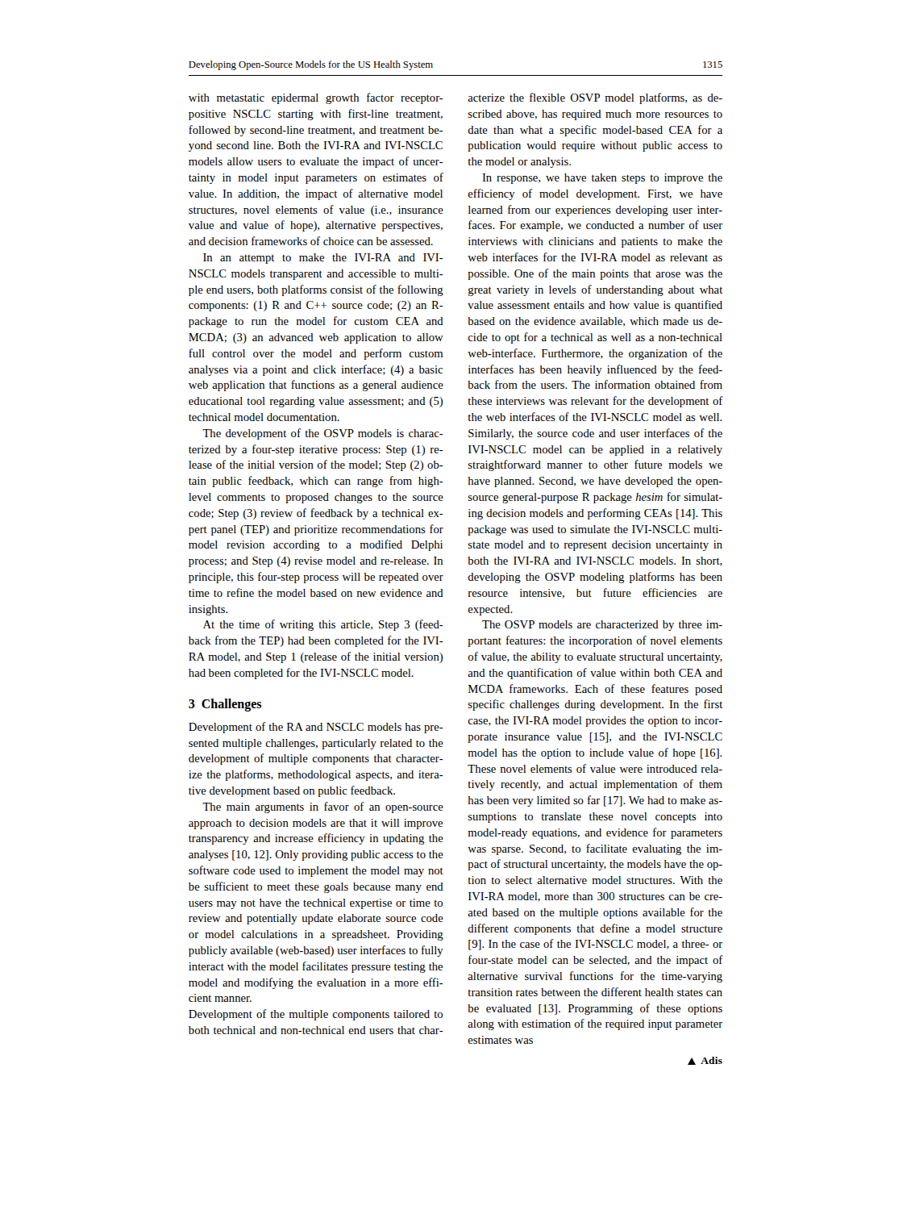Developing Open-Source Models for the US Health System 1315
with metastatic epidermal growth factor receptor-positive NSCLC starting with first-line treatment, followed by second-line treatment, and treatment beyond second line. Both the IVI-RA and IVI-NSCLC models allow users to evaluate the impact of uncertainty in model input parameters on estimates of value. In addition, the impact of alternative model structures, novel elements of value (i.e., insurance value and value of hope), alternative perspectives, and decision frameworks of choice can be assessed.
In an attempt to make the IVI-RA and IVI-NSCLC models transparent and accessible to multiple end users, both platforms consist of the following components: (1) R and C++ source code; (2) an R-package to run the model for custom CEA and MCDA; (3) an advanced web application to allow full control over the model and perform custom analyses via a point and click interface; (4) a basic web application that functions as a general audience educational tool regarding value assessment; and (5) technical model documentation.
The development of the OSVP models is characterized by a four-step iterative process: Step (1) release of the initial version of the model; Step (2) obtain public feedback, which can range from high-level comments to proposed changes to the source code; Step (3) review of feedback by a technical expert panel (TEP) and prioritize recommendations for model revision according to a modified Delphi process; and Step (4) revise model and re-release. In principle, this four-step process will be repeated over time to refine the model based on new evidence and insights.
At the time of writing this article, Step 3 (feedback from the TEP) had been completed for the IVI-RA model, and Step 1 (release of the initial version) had been completed for the IVI-NSCLC model.
3 Challenges
Development of the RA and NSCLC models has presented multiple challenges, particularly related to the development of multiple components that characterize the platforms, methodological aspects, and iterative development based on public feedback.
The main arguments in favor of an open-source approach to decision models are that it will improve transparency and increase efficiency in updating the analyses [10, 12]. Only providing public access to the software code used to implement the model may not be sufficient to meet these goals because many end users may not have the technical expertise or time to review and potentially update elaborate source code or model calculations in a spreadsheet. Providing publicly available (web-based) user interfaces to fully interact with the model facilitates pressure testing the model and modifying the evaluation in a more efficient manner.
Development of the multiple components tailored to both technical and non-technical end users that characterize the flexible OSVP model platforms, as described above, has required much more resources to date than what a specific model-based CEA for a publication would require without public access to the model or analysis.
In response, we have taken steps to improve the efficiency of model development. First, we have learned from our experiences developing user interfaces. For example, we conducted a number of user interviews with clinicians and patients to make the web interfaces for the IVI-RA model as relevant as possible. One of the main points that arose was the great variety in levels of understanding about what value assessment entails and how value is quantified based on the evidence available, which made us decide to opt for a technical as well as a non-technical web-interface. Furthermore, the organization of the interfaces has been heavily influenced by the feedback from the users. The information obtained from these interviews was relevant for the development of the web interfaces of the IVI-NSCLC model as well. Similarly, the source code and user interfaces of the IVI-NSCLC model can be applied in a relatively straightforward manner to other future models we have planned. Second, we have developed the open-source general-purpose R package hesim for simulating decision models and performing CEAs [14]. This package was used to simulate the IVI-NSCLC multi-state model and to represent decision uncertainty in both the IVI-RA and IVI-NSCLC models. In short, developing the OSVP modeling platforms has been resource intensive, but future efficiencies are expected.
The OSVP models are characterized by three important features: the incorporation of novel elements of value, the ability to evaluate structural uncertainty, and the quantification of value within both CEA and MCDA frameworks. Each of these features posed specific challenges during development. In the first case, the IVI-RA model provides the option to incorporate insurance value [15], and the IVI-NSCLC model has the option to include value of hope [16]. These novel elements of value were introduced relatively recently, and actual implementation of them has been very limited so far [17]. We had to make assumptions to translate these novel concepts into model-ready equations, and evidence for parameters was sparse. Second, to facilitate evaluating the impact of structural uncertainty, the models have the option to select alternative model structures. With the IVI-RA model, more than 300 structures can be created based on the multiple options available for the different components that define a model structure [9]. In the case of the IVI-NSCLC model, a three- or four-state model can be selected, and the impact of alternative survival functions for the time-varying transition rates between the different health states can be evaluated [13]. Programming of these options along with estimation of the required input parameter estimates was
Adis